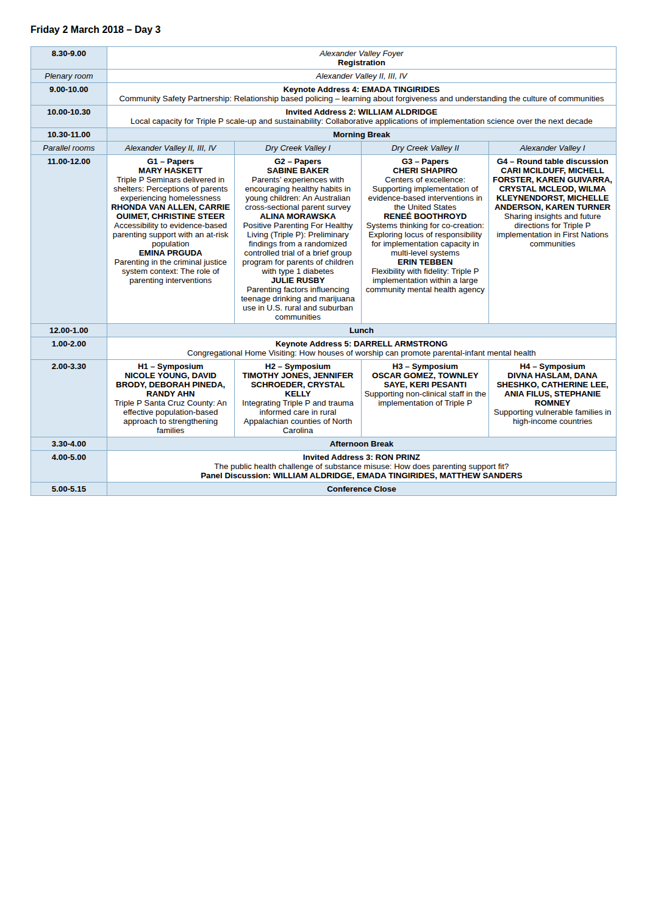Friday 2 March 2018 – Day 3
| 8.30-9.00 | Alexander Valley Foyer Registration |
| Plenary room | Alexander Valley II, III, IV |
| 9.00-10.00 | Keynote Address 4: EMADA TINGIRIDES Community Safety Partnership: Relationship based policing – learning about forgiveness and understanding the culture of communities |
| 10.00-10.30 | Invited Address 2: WILLIAM ALDRIDGE Local capacity for Triple P scale-up and sustainability: Collaborative applications of implementation science over the next decade |
| 10.30-11.00 | Morning Break |
| Parallel rooms | Alexander Valley II, III, IV | Dry Creek Valley I | Dry Creek Valley II | Alexander Valley I |
| 11.00-12.00 | G1 – Papers Mary Haskett Triple P Seminars delivered in shelters: Perceptions of parents experiencing homelessness Rhonda Van Allen, Carrie Ouimet, Christine Steer Accessibility to evidence-based parenting support with an at-risk population Emina Prguda Parenting in the criminal justice system context: The role of parenting interventions | G2 – Papers Sabine Baker Parents’ experiences with encouraging healthy habits in young children: An Australian cross-sectional parent survey Alina Morawska Positive Parenting For Healthy Living (Triple P): Preliminary findings from a randomized controlled trial of a brief group program for parents of children with type 1 diabetes Julie Rusby Parenting factors influencing teenage drinking and marijuana use in U.S. rural and suburban communities | G3 – Papers Cheri Shapiro Centers of excellence: Supporting implementation of evidence-based interventions in the United States Reneé Boothroyd Systems thinking for co-creation: Exploring locus of responsibility for implementation capacity in multi-level systems Erin Tebben Flexibility with fidelity: Triple P implementation within a large community mental health agency | G4 – Round table discussion Cari McIlduff, Michell Forster, Karen Guivarra, Crystal McLeod, Wilma Kleynendorst, Michelle Anderson, Karen Turner Sharing insights and future directions for Triple P implementation in First Nations communities |
| 12.00-1.00 | Lunch |
| 1.00-2.00 | Keynote Address 5: DARRELL ARMSTRONG Congregational Home Visiting: How houses of worship can promote parental-infant mental health |
| 2.00-3.30 | H1 – Symposium Nicole Young, David Brody, Deborah Pineda, Randy Ahn Triple P Santa Cruz County: An effective population-based approach to strengthening families | H2 – Symposium Timothy Jones, Jennifer Schroeder, Crystal Kelly Integrating Triple P and trauma informed care in rural Appalachian counties of North Carolina | H3 – Symposium Oscar Gomez, Townley Saye, Keri Pesanti Supporting non-clinical staff in the implementation of Triple P | H4 – Symposium Divna Haslam, Dana Sheshko, Catherine Lee, Ania Filus, Stephanie Romney Supporting vulnerable families in high-income countries |
| 3.30-4.00 | Afternoon Break |
| 4.00-5.00 | Invited Address 3: RON PRINZ The public health challenge of substance misuse: How does parenting support fit? Panel Discussion: WILLIAM ALDRIDGE, EMADA TINGIRIDES, MATTHEW SANDERS |
| 5.00-5.15 | Conference Close |